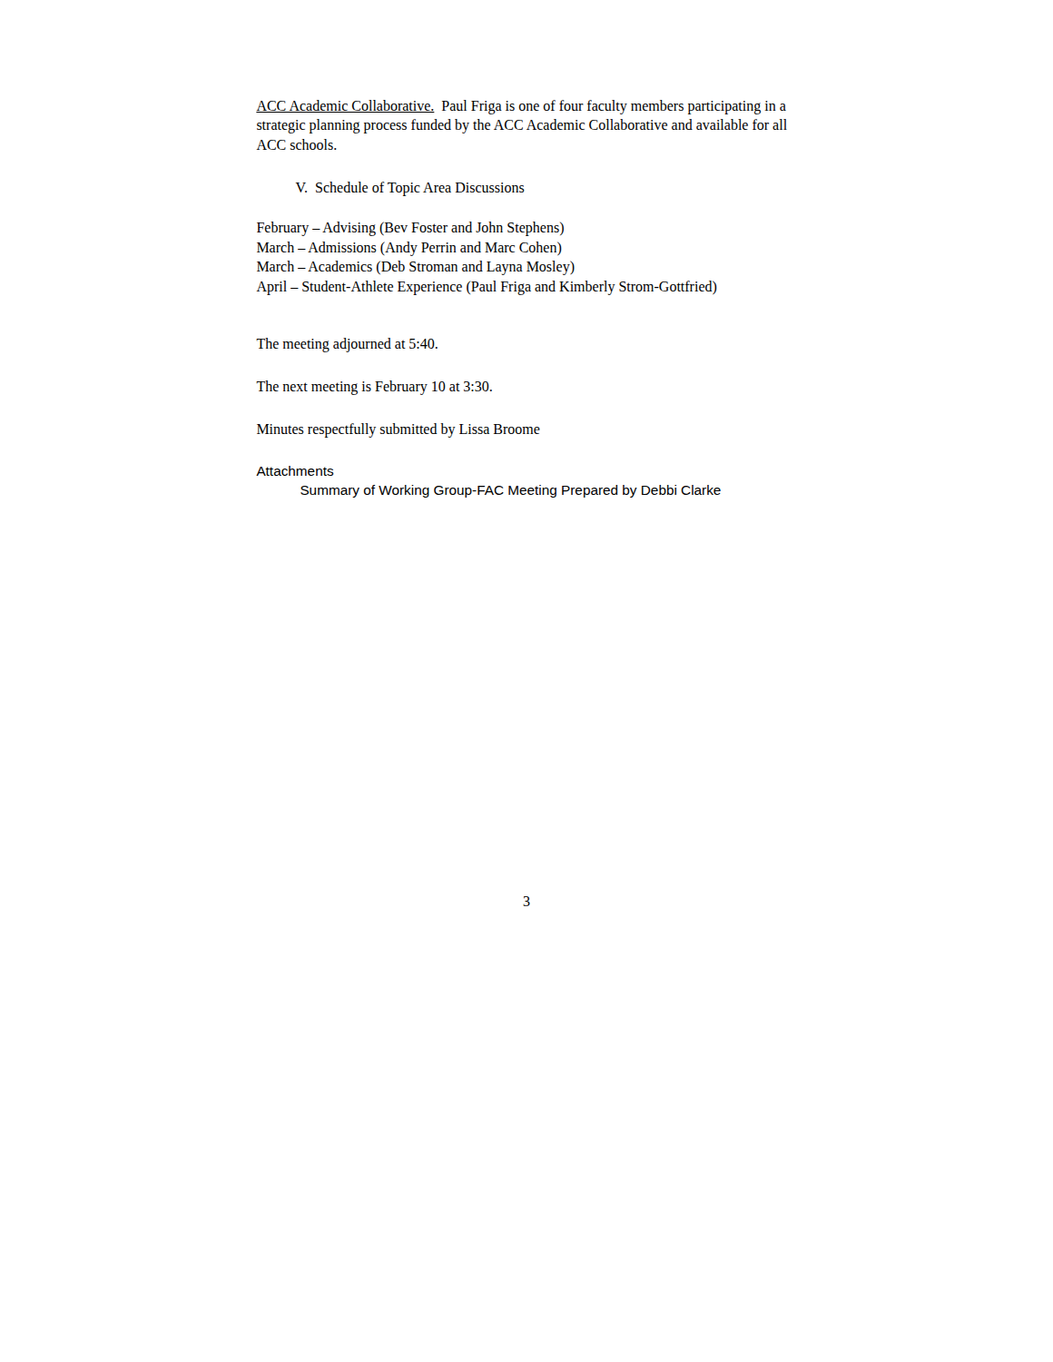ACC Academic Collaborative. Paul Friga is one of four faculty members participating in a strategic planning process funded by the ACC Academic Collaborative and available for all ACC schools.
V. Schedule of Topic Area Discussions
February – Advising (Bev Foster and John Stephens)
March – Admissions (Andy Perrin and Marc Cohen)
March – Academics (Deb Stroman and Layna Mosley)
April – Student-Athlete Experience (Paul Friga and Kimberly Strom-Gottfried)
The meeting adjourned at 5:40.
The next meeting is February 10 at 3:30.
Minutes respectfully submitted by Lissa Broome
Attachments
Summary of Working Group-FAC Meeting Prepared by Debbi Clarke
3